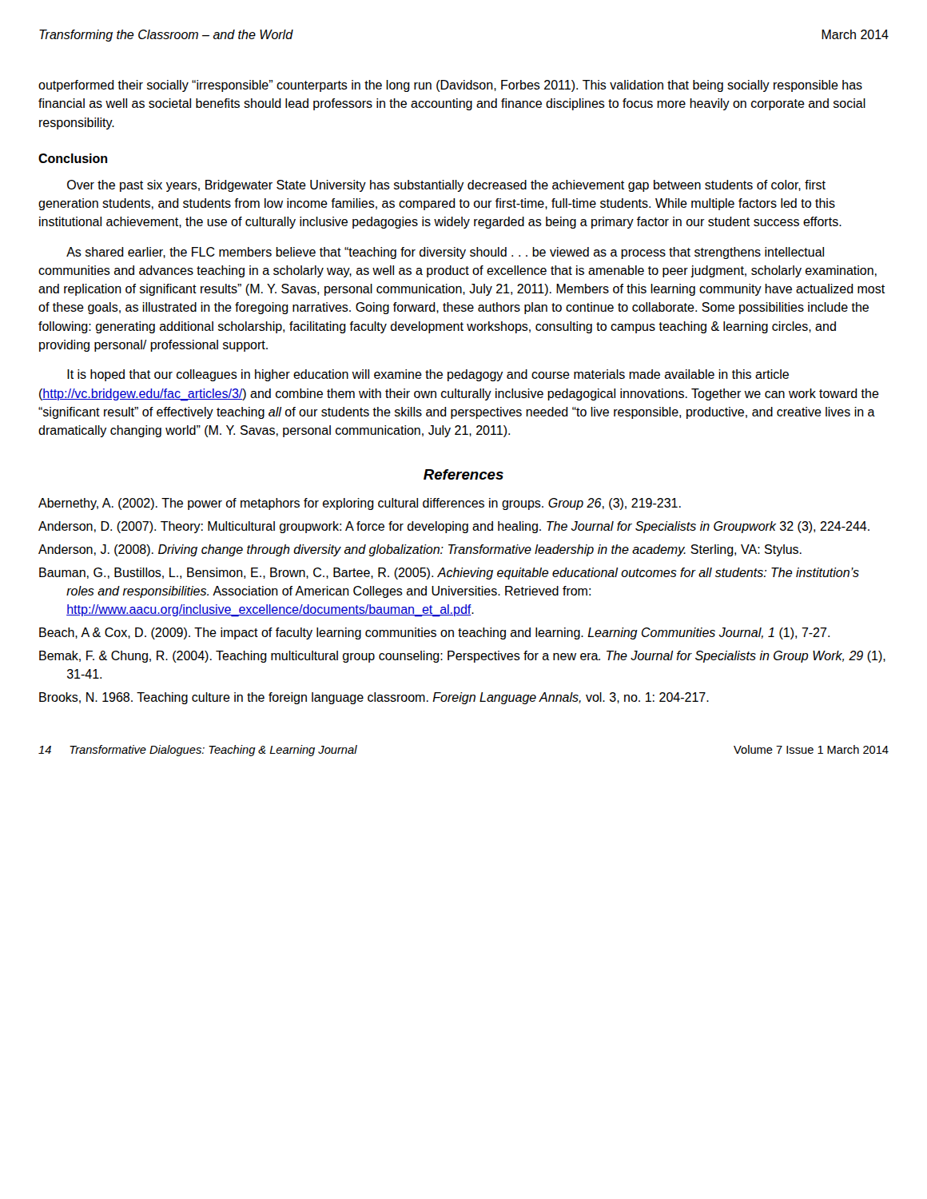Transforming the Classroom – and the World
March 2014
outperformed their socially “irresponsible” counterparts in the long run (Davidson, Forbes 2011). This validation that being socially responsible has financial as well as societal benefits should lead professors in the accounting and finance disciplines to focus more heavily on corporate and social responsibility.
Conclusion
Over the past six years, Bridgewater State University has substantially decreased the achievement gap between students of color, first generation students, and students from low income families, as compared to our first-time, full-time students. While multiple factors led to this institutional achievement, the use of culturally inclusive pedagogies is widely regarded as being a primary factor in our student success efforts.
As shared earlier, the FLC members believe that “teaching for diversity should . . . be viewed as a process that strengthens intellectual communities and advances teaching in a scholarly way, as well as a product of excellence that is amenable to peer judgment, scholarly examination, and replication of significant results” (M. Y. Savas, personal communication, July 21, 2011). Members of this learning community have actualized most of these goals, as illustrated in the foregoing narratives. Going forward, these authors plan to continue to collaborate. Some possibilities include the following: generating additional scholarship, facilitating faculty development workshops, consulting to campus teaching & learning circles, and providing personal/ professional support.
It is hoped that our colleagues in higher education will examine the pedagogy and course materials made available in this article (http://vc.bridgew.edu/fac_articles/3/) and combine them with their own culturally inclusive pedagogical innovations. Together we can work toward the “significant result” of effectively teaching all of our students the skills and perspectives needed “to live responsible, productive, and creative lives in a dramatically changing world” (M. Y. Savas, personal communication, July 21, 2011).
References
Abernethy, A. (2002). The power of metaphors for exploring cultural differences in groups. Group 26, (3), 219-231.
Anderson, D. (2007). Theory: Multicultural groupwork: A force for developing and healing. The Journal for Specialists in Groupwork 32 (3), 224-244.
Anderson, J. (2008). Driving change through diversity and globalization: Transformative leadership in the academy. Sterling, VA: Stylus.
Bauman, G., Bustillos, L., Bensimon, E., Brown, C., Bartee, R. (2005). Achieving equitable educational outcomes for all students: The institution’s roles and responsibilities. Association of American Colleges and Universities. Retrieved from: http://www.aacu.org/inclusive_excellence/documents/bauman_et_al.pdf.
Beach, A & Cox, D. (2009). The impact of faculty learning communities on teaching and learning. Learning Communities Journal, 1 (1), 7-27.
Bemak, F. & Chung, R. (2004). Teaching multicultural group counseling: Perspectives for a new era. The Journal for Specialists in Group Work, 29 (1), 31-41.
Brooks, N. 1968. Teaching culture in the foreign language classroom. Foreign Language Annals, vol. 3, no. 1: 204-217.
14 Transformative Dialogues: Teaching & Learning Journal
Volume 7 Issue 1 March 2014